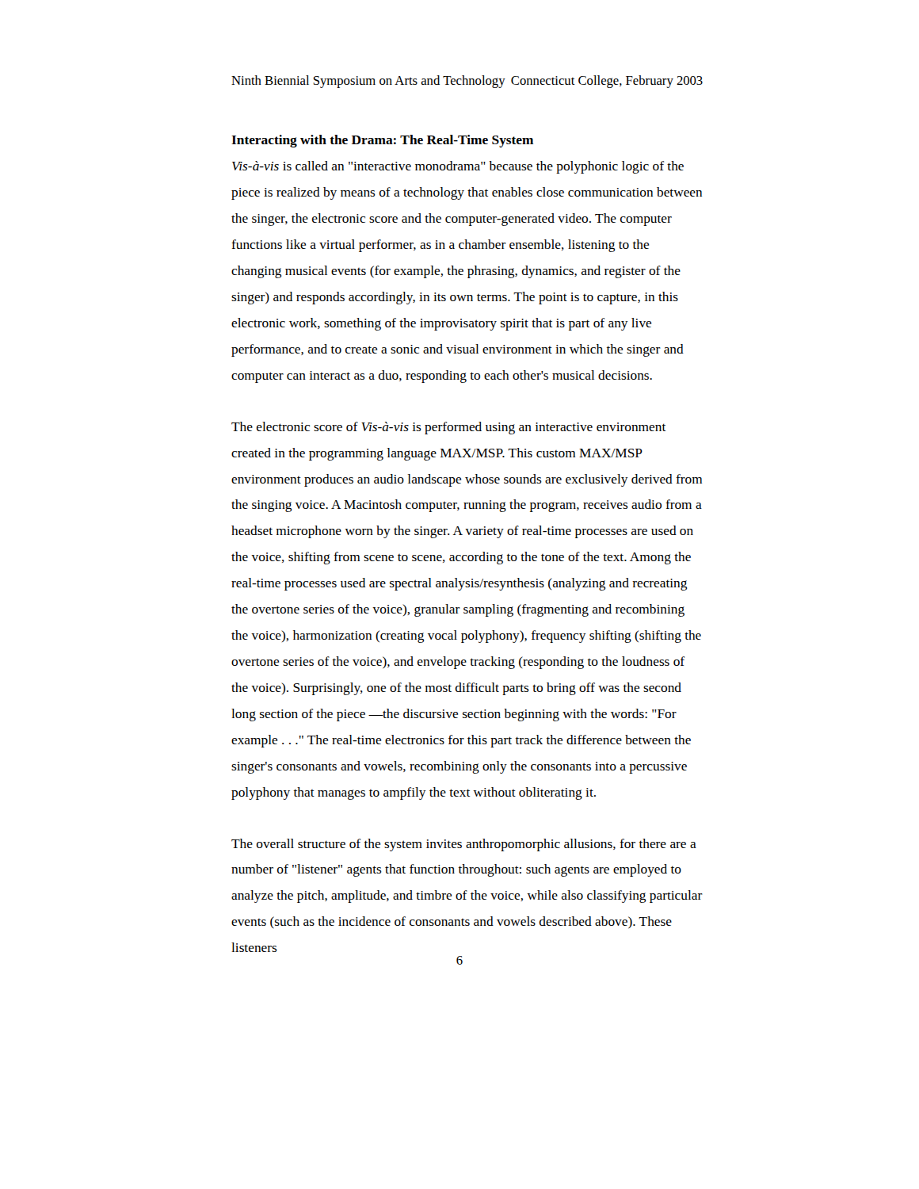Ninth Biennial Symposium on Arts and Technology Connecticut College, February 2003
Interacting with the Drama: The Real-Time System
Vis-à-vis is called an "interactive monodrama" because the polyphonic logic of the piece is realized by means of a technology that enables close communication between the singer, the electronic score and the computer-generated video. The computer functions like a virtual performer, as in a chamber ensemble, listening to the changing musical events (for example, the phrasing, dynamics, and register of the singer) and responds accordingly, in its own terms. The point is to capture, in this electronic work, something of the improvisatory spirit that is part of any live performance, and to create a sonic and visual environment in which the singer and computer can interact as a duo, responding to each other's musical decisions.
The electronic score of Vis-à-vis is performed using an interactive environment created in the programming language MAX/MSP. This custom MAX/MSP environment produces an audio landscape whose sounds are exclusively derived from the singing voice. A Macintosh computer, running the program, receives audio from a headset microphone worn by the singer. A variety of real-time processes are used on the voice, shifting from scene to scene, according to the tone of the text. Among the real-time processes used are spectral analysis/resynthesis (analyzing and recreating the overtone series of the voice), granular sampling (fragmenting and recombining the voice), harmonization (creating vocal polyphony), frequency shifting (shifting the overtone series of the voice), and envelope tracking (responding to the loudness of the voice). Surprisingly, one of the most difficult parts to bring off was the second long section of the piece —the discursive section beginning with the words: "For example . . ." The real-time electronics for this part track the difference between the singer's consonants and vowels, recombining only the consonants into a percussive polyphony that manages to ampfily the text without obliterating it.
The overall structure of the system invites anthropomorphic allusions, for there are a number of "listener" agents that function throughout: such agents are employed to analyze the pitch, amplitude, and timbre of the voice, while also classifying particular events (such as the incidence of consonants and vowels described above). These listeners
6